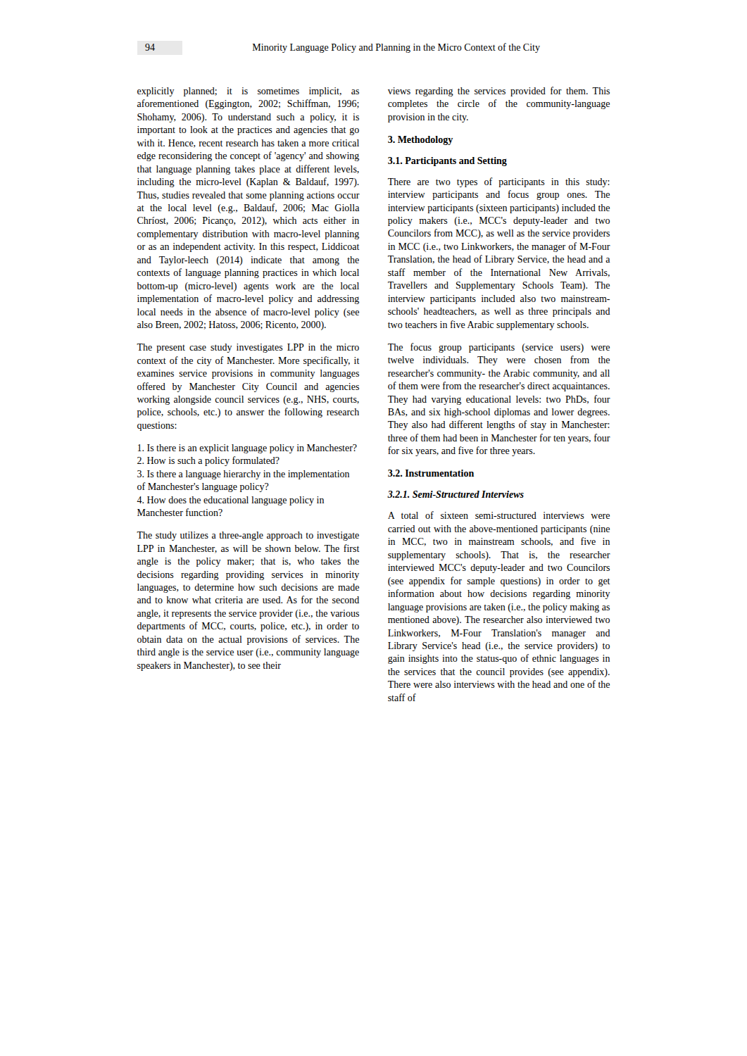94
Minority Language Policy and Planning in the Micro Context of the City
explicitly planned; it is sometimes implicit, as aforementioned (Eggington, 2002; Schiffman, 1996; Shohamy, 2006). To understand such a policy, it is important to look at the practices and agencies that go with it. Hence, recent research has taken a more critical edge reconsidering the concept of 'agency' and showing that language planning takes place at different levels, including the micro-level (Kaplan & Baldauf, 1997). Thus, studies revealed that some planning actions occur at the local level (e.g., Baldauf, 2006; Mac Giolla Chríost, 2006; Picanço, 2012), which acts either in complementary distribution with macro-level planning or as an independent activity. In this respect, Liddicoat and Taylor-leech (2014) indicate that among the contexts of language planning practices in which local bottom-up (micro-level) agents work are the local implementation of macro-level policy and addressing local needs in the absence of macro-level policy (see also Breen, 2002; Hatoss, 2006; Ricento, 2000).
The present case study investigates LPP in the micro context of the city of Manchester. More specifically, it examines service provisions in community languages offered by Manchester City Council and agencies working alongside council services (e.g., NHS, courts, police, schools, etc.) to answer the following research questions:
1. Is there is an explicit language policy in Manchester?
2. How is such a policy formulated?
3. Is there a language hierarchy in the implementation of Manchester's language policy?
4. How does the educational language policy in Manchester function?
The study utilizes a three-angle approach to investigate LPP in Manchester, as will be shown below. The first angle is the policy maker; that is, who takes the decisions regarding providing services in minority languages, to determine how such decisions are made and to know what criteria are used. As for the second angle, it represents the service provider (i.e., the various departments of MCC, courts, police, etc.), in order to obtain data on the actual provisions of services. The third angle is the service user (i.e., community language speakers in Manchester), to see their
views regarding the services provided for them. This completes the circle of the community-language provision in the city.
3. Methodology
3.1. Participants and Setting
There are two types of participants in this study: interview participants and focus group ones. The interview participants (sixteen participants) included the policy makers (i.e., MCC's deputy-leader and two Councilors from MCC), as well as the service providers in MCC (i.e., two Linkworkers, the manager of M-Four Translation, the head of Library Service, the head and a staff member of the International New Arrivals, Travellers and Supplementary Schools Team). The interview participants included also two mainstream-schools' headteachers, as well as three principals and two teachers in five Arabic supplementary schools.
The focus group participants (service users) were twelve individuals. They were chosen from the researcher's community- the Arabic community, and all of them were from the researcher's direct acquaintances. They had varying educational levels: two PhDs, four BAs, and six high-school diplomas and lower degrees. They also had different lengths of stay in Manchester: three of them had been in Manchester for ten years, four for six years, and five for three years.
3.2. Instrumentation
3.2.1. Semi-Structured Interviews
A total of sixteen semi-structured interviews were carried out with the above-mentioned participants (nine in MCC, two in mainstream schools, and five in supplementary schools). That is, the researcher interviewed MCC's deputy-leader and two Councilors (see appendix for sample questions) in order to get information about how decisions regarding minority language provisions are taken (i.e., the policy making as mentioned above). The researcher also interviewed two Linkworkers, M-Four Translation's manager and Library Service's head (i.e., the service providers) to gain insights into the status-quo of ethnic languages in the services that the council provides (see appendix). There were also interviews with the head and one of the staff of